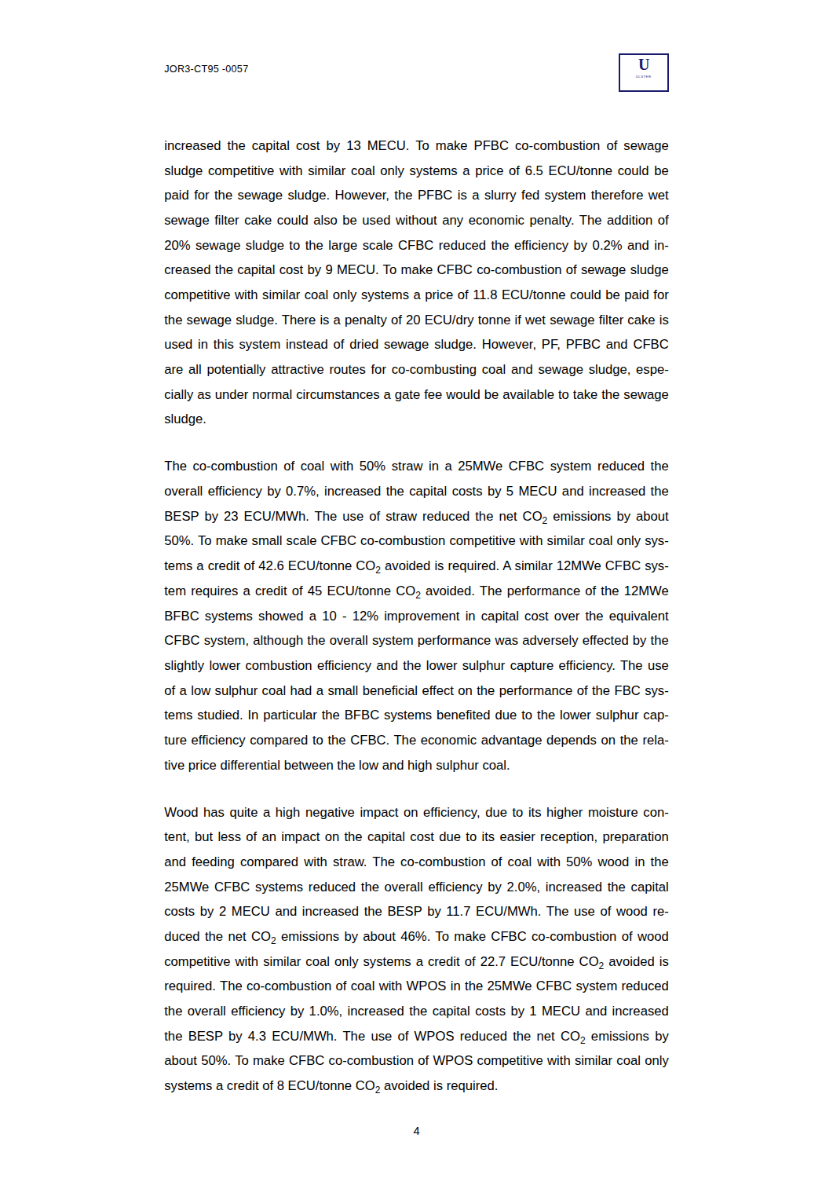JOR3-CT95 -0057
U Ulster
increased the capital cost by 13 MECU. To make PFBC co-combustion of sewage sludge competitive with similar coal only systems a price of 6.5 ECU/tonne could be paid for the sewage sludge. However, the PFBC is a slurry fed system therefore wet sewage filter cake could also be used without any economic penalty. The addition of 20% sewage sludge to the large scale CFBC reduced the efficiency by 0.2% and increased the capital cost by 9 MECU. To make CFBC co-combustion of sewage sludge competitive with similar coal only systems a price of 11.8 ECU/tonne could be paid for the sewage sludge. There is a penalty of 20 ECU/dry tonne if wet sewage filter cake is used in this system instead of dried sewage sludge. However, PF, PFBC and CFBC are all potentially attractive routes for co-combusting coal and sewage sludge, especially as under normal circumstances a gate fee would be available to take the sewage sludge.
The co-combustion of coal with 50% straw in a 25MWe CFBC system reduced the overall efficiency by 0.7%, increased the capital costs by 5 MECU and increased the BESP by 23 ECU/MWh. The use of straw reduced the net CO2 emissions by about 50%. To make small scale CFBC co-combustion competitive with similar coal only systems a credit of 42.6 ECU/tonne CO2 avoided is required. A similar 12MWe CFBC system requires a credit of 45 ECU/tonne CO2 avoided. The performance of the 12MWe BFBC systems showed a 10 - 12% improvement in capital cost over the equivalent CFBC system, although the overall system performance was adversely effected by the slightly lower combustion efficiency and the lower sulphur capture efficiency. The use of a low sulphur coal had a small beneficial effect on the performance of the FBC systems studied. In particular the BFBC systems benefited due to the lower sulphur capture efficiency compared to the CFBC. The economic advantage depends on the relative price differential between the low and high sulphur coal.
Wood has quite a high negative impact on efficiency, due to its higher moisture content, but less of an impact on the capital cost due to its easier reception, preparation and feeding compared with straw. The co-combustion of coal with 50% wood in the 25MWe CFBC systems reduced the overall efficiency by 2.0%, increased the capital costs by 2 MECU and increased the BESP by 11.7 ECU/MWh. The use of wood reduced the net CO2 emissions by about 46%. To make CFBC co-combustion of wood competitive with similar coal only systems a credit of 22.7 ECU/tonne CO2 avoided is required. The co-combustion of coal with WPOS in the 25MWe CFBC system reduced the overall efficiency by 1.0%, increased the capital costs by 1 MECU and increased the BESP by 4.3 ECU/MWh. The use of WPOS reduced the net CO2 emissions by about 50%. To make CFBC co-combustion of WPOS competitive with similar coal only systems a credit of 8 ECU/tonne CO2 avoided is required.
4